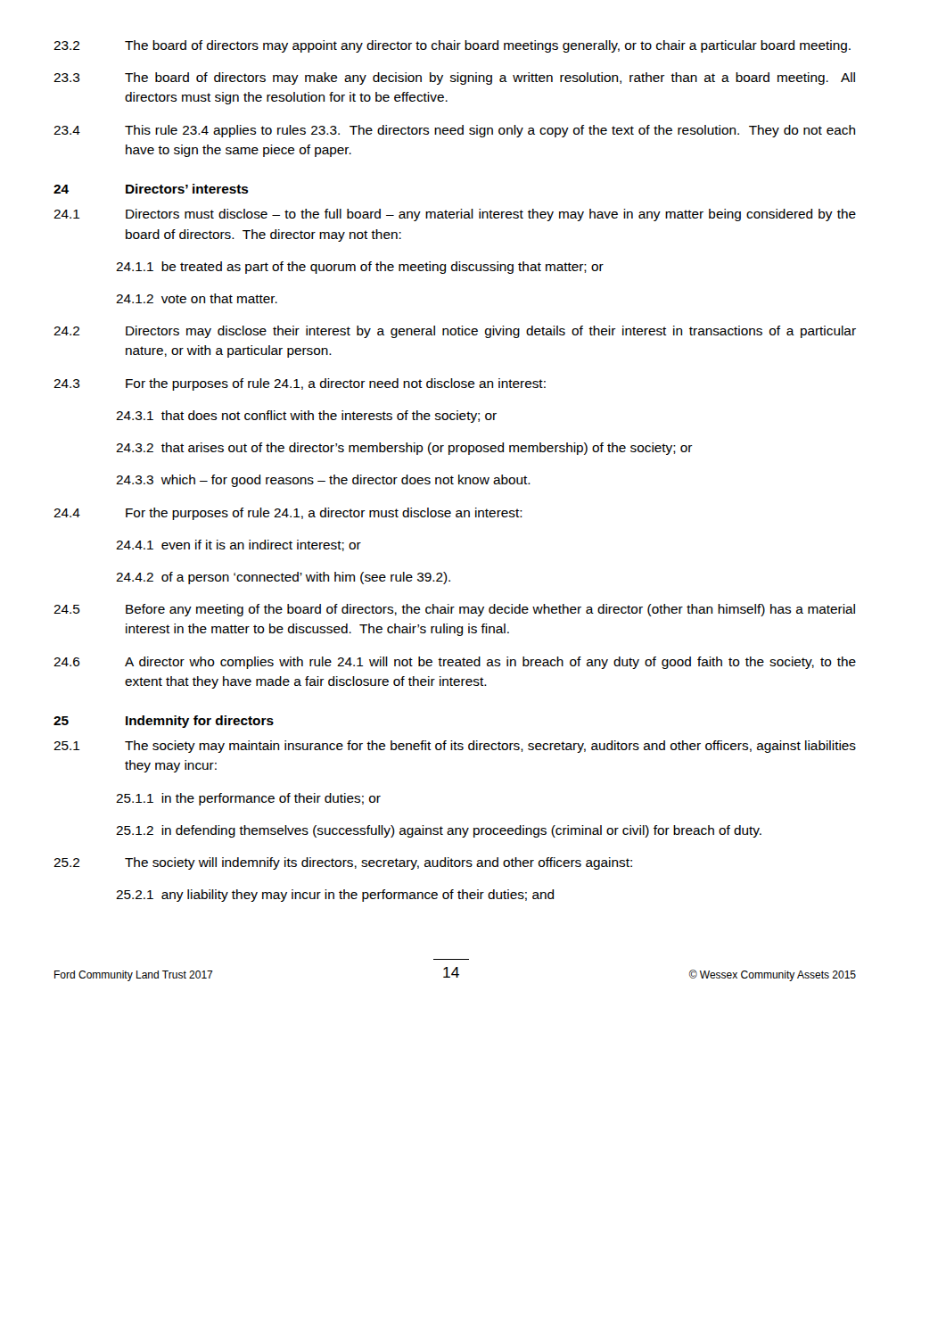23.2
The board of directors may appoint any director to chair board meetings generally, or to chair a particular board meeting.
23.3
The board of directors may make any decision by signing a written resolution, rather than at a board meeting. All directors must sign the resolution for it to be effective.
23.4
This rule 23.4 applies to rules 23.3. The directors need sign only a copy of the text of the resolution. They do not each have to sign the same piece of paper.
24 Directors’ interests
24.1
Directors must disclose – to the full board – any material interest they may have in any matter being considered by the board of directors. The director may not then:
24.1.1
be treated as part of the quorum of the meeting discussing that matter; or
24.1.2
vote on that matter.
24.2
Directors may disclose their interest by a general notice giving details of their interest in transactions of a particular nature, or with a particular person.
24.3
For the purposes of rule 24.1, a director need not disclose an interest:
24.3.1
that does not conflict with the interests of the society; or
24.3.2
that arises out of the director’s membership (or proposed membership) of the society; or
24.3.3
which – for good reasons – the director does not know about.
24.4
For the purposes of rule 24.1, a director must disclose an interest:
24.4.1
even if it is an indirect interest; or
24.4.2
of a person ‘connected’ with him (see rule 39.2).
24.5
Before any meeting of the board of directors, the chair may decide whether a director (other than himself) has a material interest in the matter to be discussed. The chair’s ruling is final.
24.6
A director who complies with rule 24.1 will not be treated as in breach of any duty of good faith to the society, to the extent that they have made a fair disclosure of their interest.
25 Indemnity for directors
25.1
The society may maintain insurance for the benefit of its directors, secretary, auditors and other officers, against liabilities they may incur:
25.1.1
in the performance of their duties; or
25.1.2
in defending themselves (successfully) against any proceedings (criminal or civil) for breach of duty.
25.2
The society will indemnify its directors, secretary, auditors and other officers against:
25.2.1
any liability they may incur in the performance of their duties; and
Ford Community Land Trust 2017
14
© Wessex Community Assets 2015